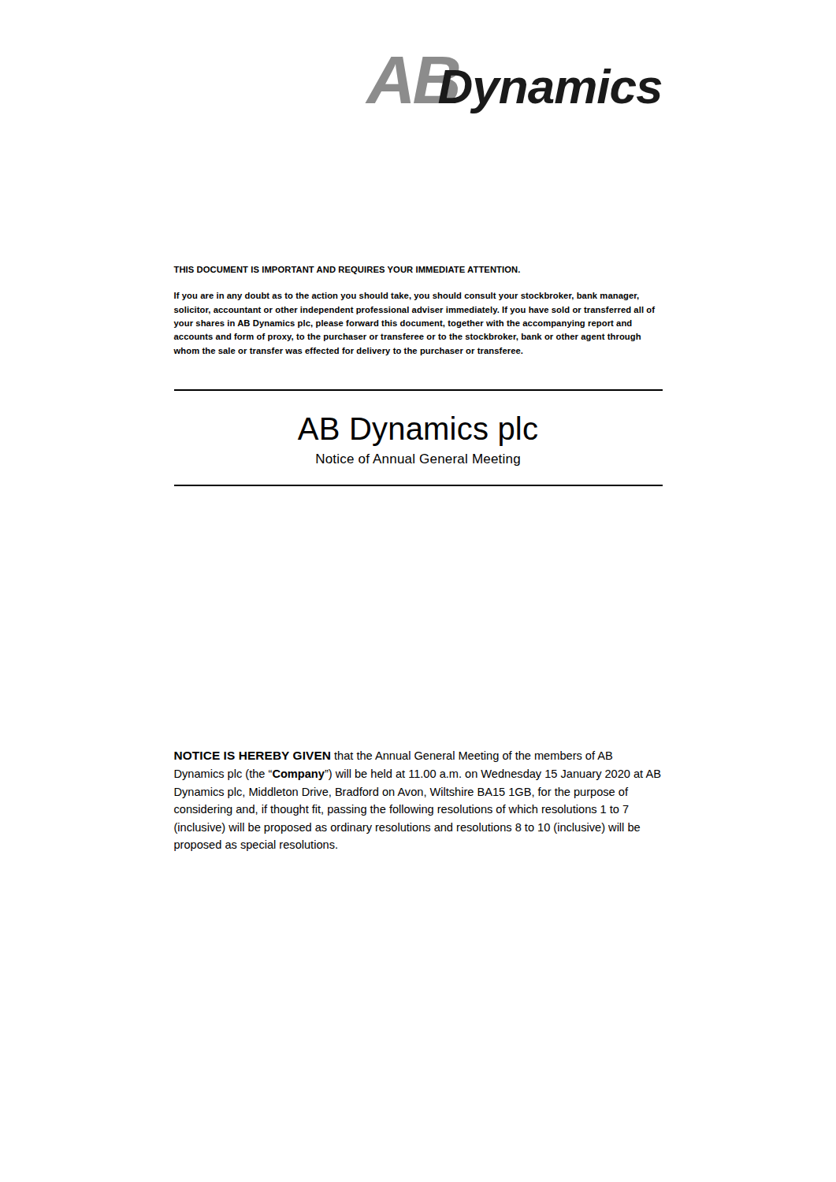AB Dynamics
THIS DOCUMENT IS IMPORTANT AND REQUIRES YOUR IMMEDIATE ATTENTION.
If you are in any doubt as to the action you should take, you should consult your stockbroker, bank manager, solicitor, accountant or other independent professional adviser immediately. If you have sold or transferred all of your shares in AB Dynamics plc, please forward this document, together with the accompanying report and accounts and form of proxy, to the purchaser or transferee or to the stockbroker, bank or other agent through whom the sale or transfer was effected for delivery to the purchaser or transferee.
AB Dynamics plc
Notice of Annual General Meeting
NOTICE IS HEREBY GIVEN that the Annual General Meeting of the members of AB Dynamics plc (the “Company”) will be held at 11.00 a.m. on Wednesday 15 January 2020 at AB Dynamics plc, Middleton Drive, Bradford on Avon, Wiltshire BA15 1GB, for the purpose of considering and, if thought fit, passing the following resolutions of which resolutions 1 to 7 (inclusive) will be proposed as ordinary resolutions and resolutions 8 to 10 (inclusive) will be proposed as special resolutions.